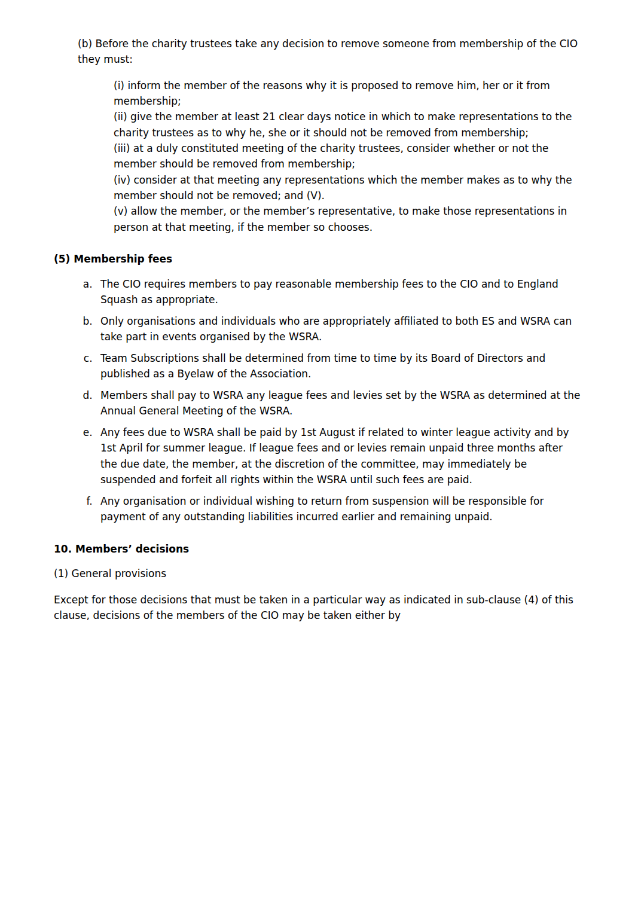(b) Before the charity trustees take any decision to remove someone from membership of the CIO they must:
(i) inform the member of the reasons why it is proposed to remove him, her or it from membership;
(ii) give the member at least 21 clear days notice in which to make representations to the charity trustees as to why he, she or it should not be removed from membership;
(iii) at a duly constituted meeting of the charity trustees, consider whether or not the member should be removed from membership;
(iv) consider at that meeting any representations which the member makes as to why the member should not be removed; and (V).
(v) allow the member, or the member’s representative, to make those representations in person at that meeting, if the member so chooses.
(5) Membership fees
The CIO requires members to pay reasonable membership fees to the CIO and to England Squash as appropriate.
Only organisations and individuals who are appropriately affiliated to both ES and WSRA can take part in events organised by the WSRA.
Team Subscriptions shall be determined from time to time by its Board of Directors and published as a Byelaw of the Association.
Members shall pay to WSRA any league fees and levies set by the WSRA as determined at the Annual General Meeting of the WSRA.
Any fees due to WSRA shall be paid by 1st August if related to winter league activity and by 1st April for summer league. If league fees and or levies remain unpaid three months after the due date, the member, at the discretion of the committee, may immediately be suspended and forfeit all rights within the WSRA until such fees are paid.
Any organisation or individual wishing to return from suspension will be responsible for payment of any outstanding liabilities incurred earlier and remaining unpaid.
10. Members’ decisions
(1) General provisions
Except for those decisions that must be taken in a particular way as indicated in sub-clause (4) of this clause, decisions of the members of the CIO may be taken either by